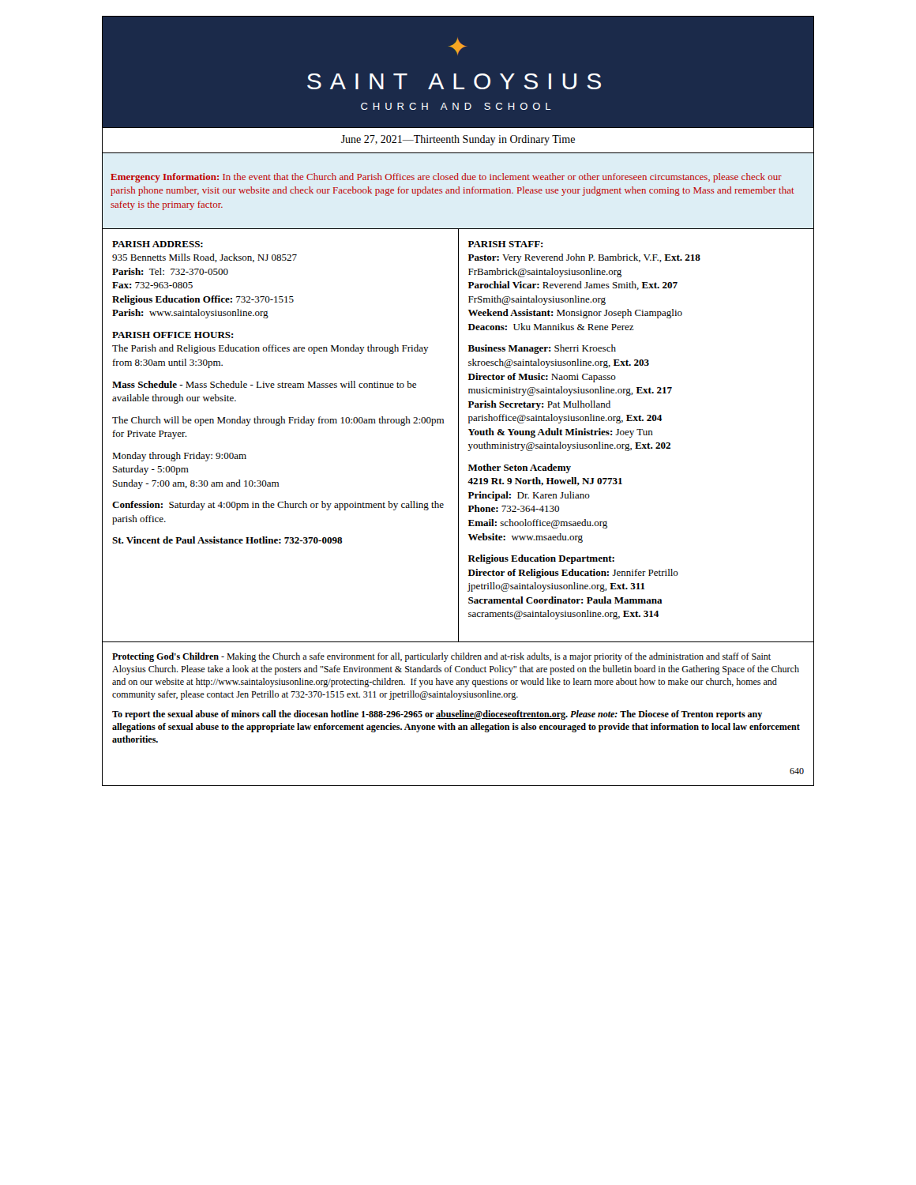✦
SAINT ALOYSIUS
CHURCH AND SCHOOL
June 27, 2021—Thirteenth Sunday in Ordinary Time
Emergency Information: In the event that the Church and Parish Offices are closed due to inclement weather or other unforeseen circumstances, please check our parish phone number, visit our website and check our Facebook page for updates and information. Please use your judgment when coming to Mass and remember that safety is the primary factor.
| PARISH ADDRESS: 935 Bennetts Mills Road, Jackson, NJ 08527 Parish: Tel: 732-370-0500 Fax: 732-963-0805 Religious Education Office: 732-370-1515 Parish: www.saintaloysiusonline.org PARISH OFFICE HOURS: The Parish and Religious Education offices are open Monday through Friday from 8:30am until 3:30pm. Mass Schedule - Mass Schedule - Live stream Masses will continue to be available through our website. The Church will be open Monday through Friday from 10:00am through 2:00pm for Private Prayer. Monday through Friday: 9:00am Saturday - 5:00pm Sunday - 7:00 am, 8:30 am and 10:30am Confession: Saturday at 4:00pm in the Church or by appointment by calling the parish office. St. Vincent de Paul Assistance Hotline: 732-370-0098 | PARISH STAFF: Pastor: Very Reverend John P. Bambrick, V.F., Ext. 218 FrBambrick@saintaloysiusonline.org Parochial Vicar: Reverend James Smith, Ext. 207 FrSmith@saintaloysiusonline.org Weekend Assistant: Monsignor Joseph Ciampaglio Deacons: Uku Mannikus & Rene Perez Business Manager: Sherri Kroesch skroesch@saintaloysiusonline.org, Ext. 203 Director of Music: Naomi Capasso musicministry@saintaloysiusonline.org, Ext. 217 Parish Secretary: Pat Mulholland parishoffice@saintaloysiusonline.org, Ext. 204 Youth & Young Adult Ministries: Joey Tun youthministry@saintaloysiusonline.org, Ext. 202 Mother Seton Academy 4219 Rt. 9 North, Howell, NJ 07731 Principal: Dr. Karen Juliano Phone: 732-364-4130 Email: schooloffice@msaedu.org Website: www.msaedu.org Religious Education Department: Director of Religious Education: Jennifer Petrillo jpetrillo@saintaloysiusonline.org, Ext. 311 Sacramental Coordinator: Paula Mammana sacraments@saintaloysiusonline.org, Ext. 314 |
Protecting God's Children - Making the Church a safe environment for all, particularly children and at-risk adults, is a major priority of the administration and staff of Saint Aloysius Church. Please take a look at the posters and "Safe Environment & Standards of Conduct Policy" that are posted on the bulletin board in the Gathering Space of the Church and on our website at http://www.saintaloysiusonline.org/protecting-children. If you have any questions or would like to learn more about how to make our church, homes and community safer, please contact Jen Petrillo at 732-370-1515 ext. 311 or jpetrillo@saintaloysiusonline.org.
To report the sexual abuse of minors call the diocesan hotline 1-888-296-2965 or abuseline@dioceseoftrenton.org. Please note: The Diocese of Trenton reports any allegations of sexual abuse to the appropriate law enforcement agencies. Anyone with an allegation is also encouraged to provide that information to local law enforcement authorities.
640